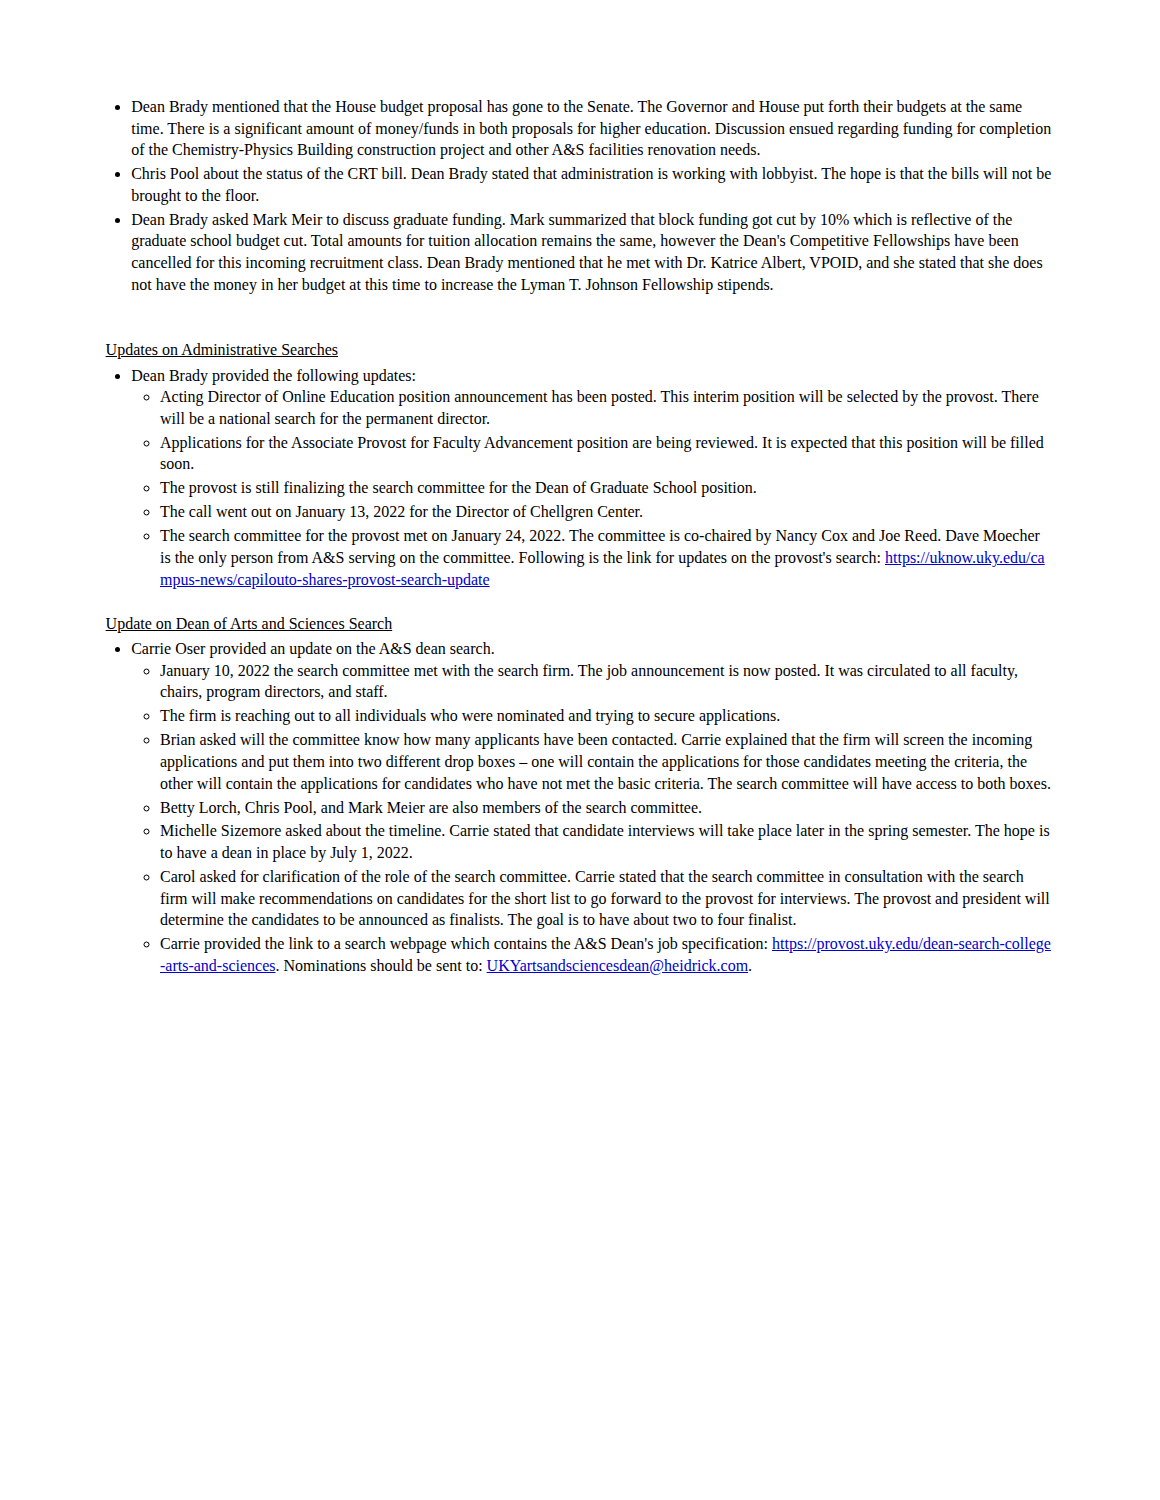Dean Brady mentioned that the House budget proposal has gone to the Senate. The Governor and House put forth their budgets at the same time. There is a significant amount of money/funds in both proposals for higher education. Discussion ensued regarding funding for completion of the Chemistry-Physics Building construction project and other A&S facilities renovation needs.
Chris Pool about the status of the CRT bill. Dean Brady stated that administration is working with lobbyist. The hope is that the bills will not be brought to the floor.
Dean Brady asked Mark Meir to discuss graduate funding. Mark summarized that block funding got cut by 10% which is reflective of the graduate school budget cut. Total amounts for tuition allocation remains the same, however the Dean's Competitive Fellowships have been cancelled for this incoming recruitment class. Dean Brady mentioned that he met with Dr. Katrice Albert, VPOID, and she stated that she does not have the money in her budget at this time to increase the Lyman T. Johnson Fellowship stipends.
Updates on Administrative Searches
Dean Brady provided the following updates:
Acting Director of Online Education position announcement has been posted. This interim position will be selected by the provost. There will be a national search for the permanent director.
Applications for the Associate Provost for Faculty Advancement position are being reviewed. It is expected that this position will be filled soon.
The provost is still finalizing the search committee for the Dean of Graduate School position.
The call went out on January 13, 2022 for the Director of Chellgren Center.
The search committee for the provost met on January 24, 2022. The committee is co-chaired by Nancy Cox and Joe Reed. Dave Moecher is the only person from A&S serving on the committee. Following is the link for updates on the provost's search: https://uknow.uky.edu/campus-news/capilouto-shares-provost-search-update
Update on Dean of Arts and Sciences Search
Carrie Oser provided an update on the A&S dean search.
January 10, 2022 the search committee met with the search firm. The job announcement is now posted. It was circulated to all faculty, chairs, program directors, and staff.
The firm is reaching out to all individuals who were nominated and trying to secure applications.
Brian asked will the committee know how many applicants have been contacted. Carrie explained that the firm will screen the incoming applications and put them into two different drop boxes – one will contain the applications for those candidates meeting the criteria, the other will contain the applications for candidates who have not met the basic criteria. The search committee will have access to both boxes.
Betty Lorch, Chris Pool, and Mark Meier are also members of the search committee.
Michelle Sizemore asked about the timeline. Carrie stated that candidate interviews will take place later in the spring semester. The hope is to have a dean in place by July 1, 2022.
Carol asked for clarification of the role of the search committee. Carrie stated that the search committee in consultation with the search firm will make recommendations on candidates for the short list to go forward to the provost for interviews. The provost and president will determine the candidates to be announced as finalists. The goal is to have about two to four finalist.
Carrie provided the link to a search webpage which contains the A&S Dean's job specification: https://provost.uky.edu/dean-search-college-arts-and-sciences. Nominations should be sent to: UKYartsandsciencesdean@heidrick.com.